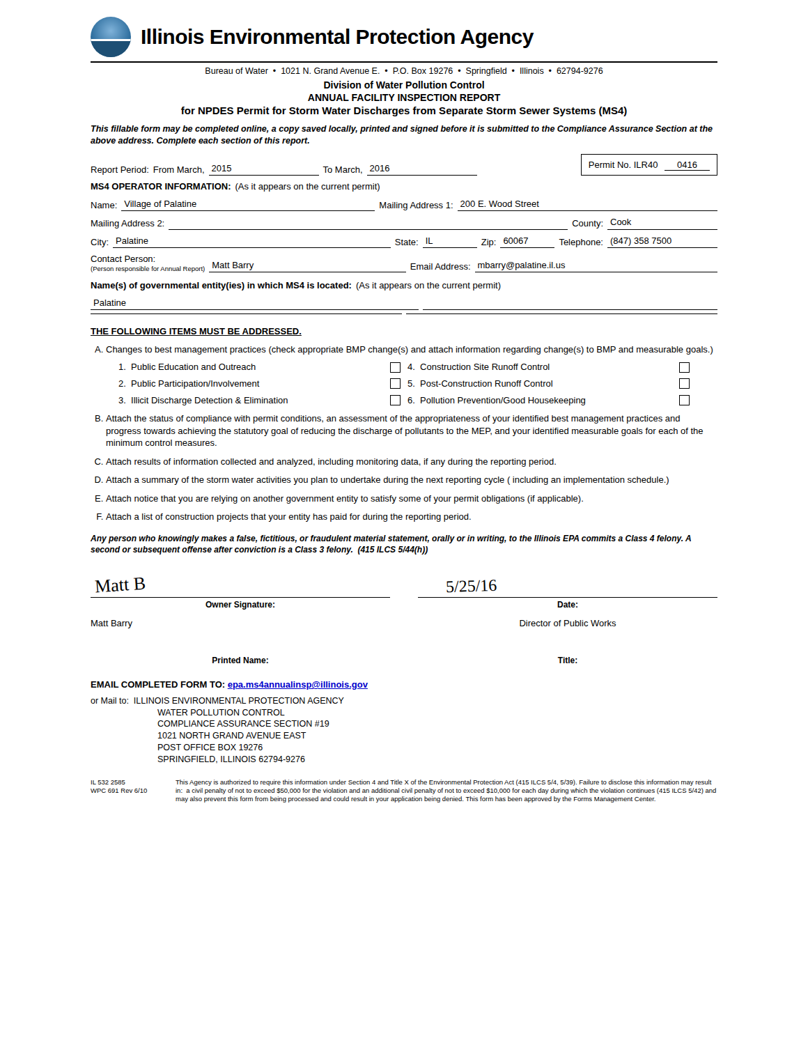Illinois Environmental Protection Agency
Bureau of Water • 1021 N. Grand Avenue E. • P.O. Box 19276 • Springfield • Illinois • 62794-9276
Division of Water Pollution Control
ANNUAL FACILITY INSPECTION REPORT
for NPDES Permit for Storm Water Discharges from Separate Storm Sewer Systems (MS4)
This fillable form may be completed online, a copy saved locally, printed and signed before it is submitted to the Compliance Assurance Section at the above address. Complete each section of this report.
Report Period: From March, 2015 To March, 2016 Permit No. ILR40 0416
MS4 OPERATOR INFORMATION: (As it appears on the current permit)
Name: Village of Palatine Mailing Address 1: 200 E. Wood Street
Mailing Address 2: County: Cook
City: Palatine State: IL Zip: 60067 Telephone:(847) 358 7500
Contact Person:(Person responsible for Annual Report) Matt Barry Email Address: mbarry@palatine.il.us
Name(s) of governmental entity(ies) in which MS4 is located: (As it appears on the current permit)
Palatine
THE FOLLOWING ITEMS MUST BE ADDRESSED.
Changes to best management practices (check appropriate BMP change(s) and attach information regarding change(s) to BMP and measurable goals.)
1. Public Education and Outreach 4. Construction Site Runoff Control 2. Public Participation/Involvement 5. Post-Construction Runoff Control 3. Illicit Discharge Detection & Elimination 6. Pollution Prevention/Good Housekeeping
Attach the status of compliance with permit conditions, an assessment of the appropriateness of your identified best management practices and progress towards achieving the statutory goal of reducing the discharge of pollutants to the MEP, and your identified measurable goals for each of the minimum control measures.
Attach results of information collected and analyzed, including monitoring data, if any during the reporting period.
Attach a summary of the storm water activities you plan to undertake during the next reporting cycle ( including an implementation schedule.)
Attach notice that you are relying on another government entity to satisfy some of your permit obligations (if applicable).
Attach a list of construction projects that your entity has paid for during the reporting period.
Any person who knowingly makes a false, fictitious, or fraudulent material statement, orally or in writing, to the Illinois EPA commits a Class 4 felony. A second or subsequent offense after conviction is a Class 3 felony. (415 ILCS 5/44(h))
Matt B
Owner Signature:
Matt Barry
Printed Name:
5/25/16
Date:
Director of Public Works
Title:
EMAIL COMPLETED FORM TO: epa.ms4annualinsp@illinois.gov
or Mail to: ILLINOIS ENVIRONMENTAL PROTECTION AGENCY
WATER POLLUTION CONTROL
COMPLIANCE ASSURANCE SECTION #19
1021 NORTH GRAND AVENUE EAST
POST OFFICE BOX 19276
SPRINGFIELD, ILLINOIS 62794-9276
IL 532 2585
WPC 691 Rev 6/10
This Agency is authorized to require this information under Section 4 and Title X of the Environmental Protection Act (415 ILCS 5/4, 5/39). Failure to disclose this information may result in: a civil penalty of not to exceed $50,000 for the violation and an additional civil penalty of not to exceed $10,000 for each day during which the violation continues (415 ILCS 5/42) and may also prevent this form from being processed and could result in your application being denied. This form has been approved by the Forms Management Center.